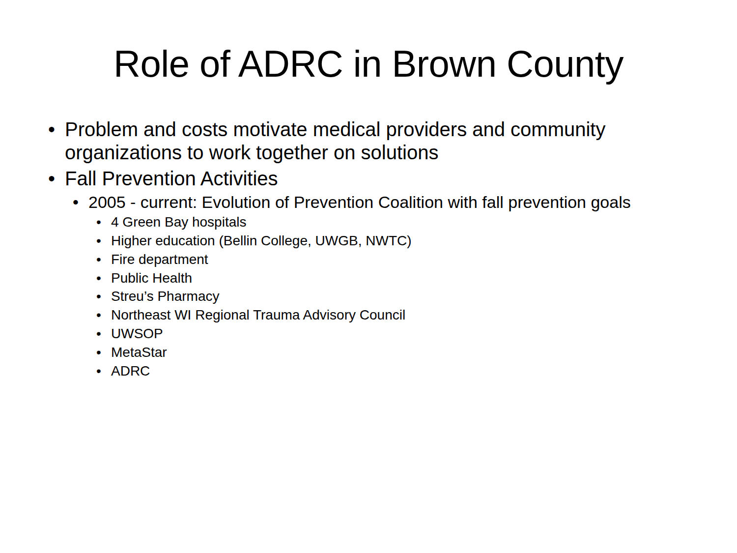Role of ADRC in Brown County
Problem and costs motivate medical providers and community organizations to work together on solutions
Fall Prevention Activities
2005 - current: Evolution of Prevention Coalition with fall prevention goals
4 Green Bay hospitals
Higher education (Bellin College, UWGB, NWTC)
Fire department
Public Health
Streu’s Pharmacy
Northeast WI Regional Trauma Advisory Council
UWSOP
MetaStar
ADRC